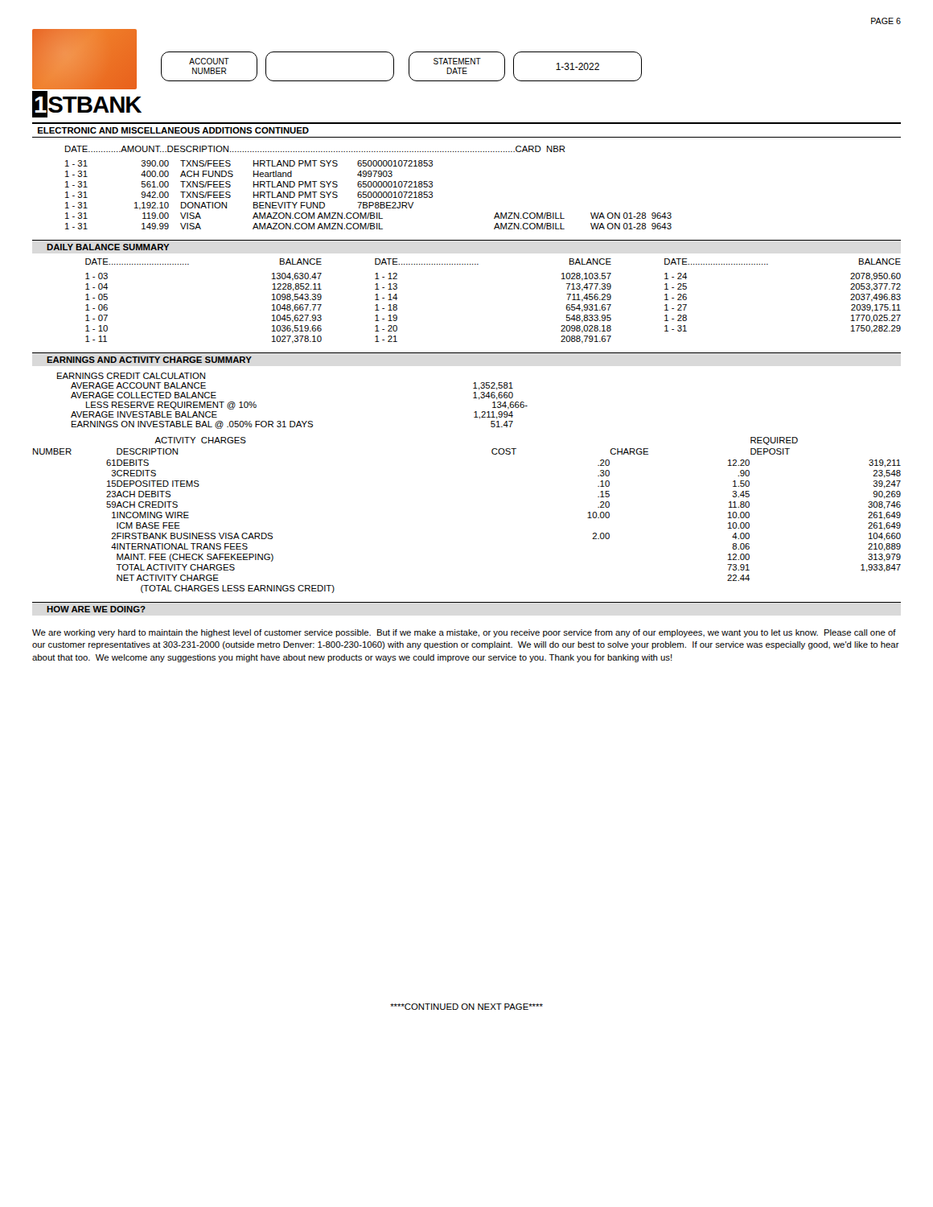PAGE 6
1 STBANK
ACCOUNT
NUMBER
STATEMENT
DATE
1-31-2022
ELECTRONIC AND MISCELLANEOUS ADDITIONS CONTINUED
DATE.............AMOUNT...DESCRIPTION.................................................................................................................CARD NBR
| 1 - 31 | 390.00 | | TXNS/FEES | HRTLAND PMT SYS | 650000010721853 | | |
| 1 - 31 | 400.00 | | ACH FUNDS | Heartland | 4997903 | | |
| 1 - 31 | 561.00 | | TXNS/FEES | HRTLAND PMT SYS | 650000010721853 | | |
| 1 - 31 | 942.00 | | TXNS/FEES | HRTLAND PMT SYS | 650000010721853 | | |
| 1 - 31 | 1,192.10 | | DONATION | BENEVITY FUND | 7BP8BE2JRV | | |
| 1 - 31 | 119.00 | | VISA | AMAZON.COM AMZN.COM/BIL | AMZN.COM/BILL | WA ON 01-28 9643 |
| 1 - 31 | 149.99 | | VISA | AMAZON.COM AMZN.COM/BIL | AMZN.COM/BILL | WA ON 01-28 9643 |
DAILY BALANCE SUMMARY
| | DATE................................ | BALANCE | | DATE................................ | BALANCE | | DATE................................ | BALANCE |
| | 1 - 03 | 1304,630.47 | | 1 - 12 | 1028,103.57 | | 1 - 24 | 2078,950.60 |
| | 1 - 04 | 1228,852.11 | | 1 - 13 | 713,477.39 | | 1 - 25 | 2053,377.72 |
| | 1 - 05 | 1098,543.39 | | 1 - 14 | 711,456.29 | | 1 - 26 | 2037,496.83 |
| | 1 - 06 | 1048,667.77 | | 1 - 18 | 654,931.67 | | 1 - 27 | 2039,175.11 |
| | 1 - 07 | 1045,627.93 | | 1 - 19 | 548,833.95 | | 1 - 28 | 1770,025.27 |
| | 1 - 10 | 1036,519.66 | | 1 - 20 | 2098,028.18 | | 1 - 31 | 1750,282.29 |
| | 1 - 11 | 1027,378.10 | | 1 - 21 | 2088,791.67 | | | |
EARNINGS AND ACTIVITY CHARGE SUMMARY
EARNINGS CREDIT CALCULATION
AVERAGE ACCOUNT BALANCE
1,352,581
AVERAGE COLLECTED BALANCE
1,346,660
LESS RESERVE REQUIREMENT @ 10%
134,666-
AVERAGE INVESTABLE BALANCE
1,211,994
EARNINGS ON INVESTABLE BAL @ .050% FOR 31 DAYS
51.47
| | ACTIVITY CHARGES | | | REQUIRED |
| --- | --- | --- | --- | --- |
| NUMBER | DESCRIPTION | COST | CHARGE | DEPOSIT |
| 61 | DEBITS | .20 | 12.20 | 319,211 |
| 3 | CREDITS | .30 | .90 | 23,548 |
| 15 | DEPOSITED ITEMS | .10 | 1.50 | 39,247 |
| 23 | ACH DEBITS | .15 | 3.45 | 90,269 |
| 59 | ACH CREDITS | .20 | 11.80 | 308,746 |
| 1 | INCOMING WIRE | 10.00 | 10.00 | 261,649 |
| | ICM BASE FEE | | 10.00 | 261,649 |
| 2 | FIRSTBANK BUSINESS VISA CARDS | 2.00 | 4.00 | 104,660 |
| 4 | INTERNATIONAL TRANS FEES | | 8.06 | 210,889 |
| | MAINT. FEE (CHECK SAFEKEEPING) | | 12.00 | 313,979 |
| | TOTAL ACTIVITY CHARGES | | 73.91 | 1,933,847 |
| | NET ACTIVITY CHARGE | | 22.44 | |
| | (TOTAL CHARGES LESS EARNINGS CREDIT) | | | |
HOW ARE WE DOING?
We are working very hard to maintain the highest level of customer service possible. But if we make a mistake, or you receive poor service from any of our employees, we want you to let us know. Please call one of our customer representatives at 303-231-2000 (outside metro Denver: 1-800-230-1060) with any question or complaint. We will do our best to solve your problem. If our service was especially good, we'd like to hear about that too. We welcome any suggestions you might have about new products or ways we could improve our service to you. Thank you for banking with us!
****CONTINUED ON NEXT PAGE****